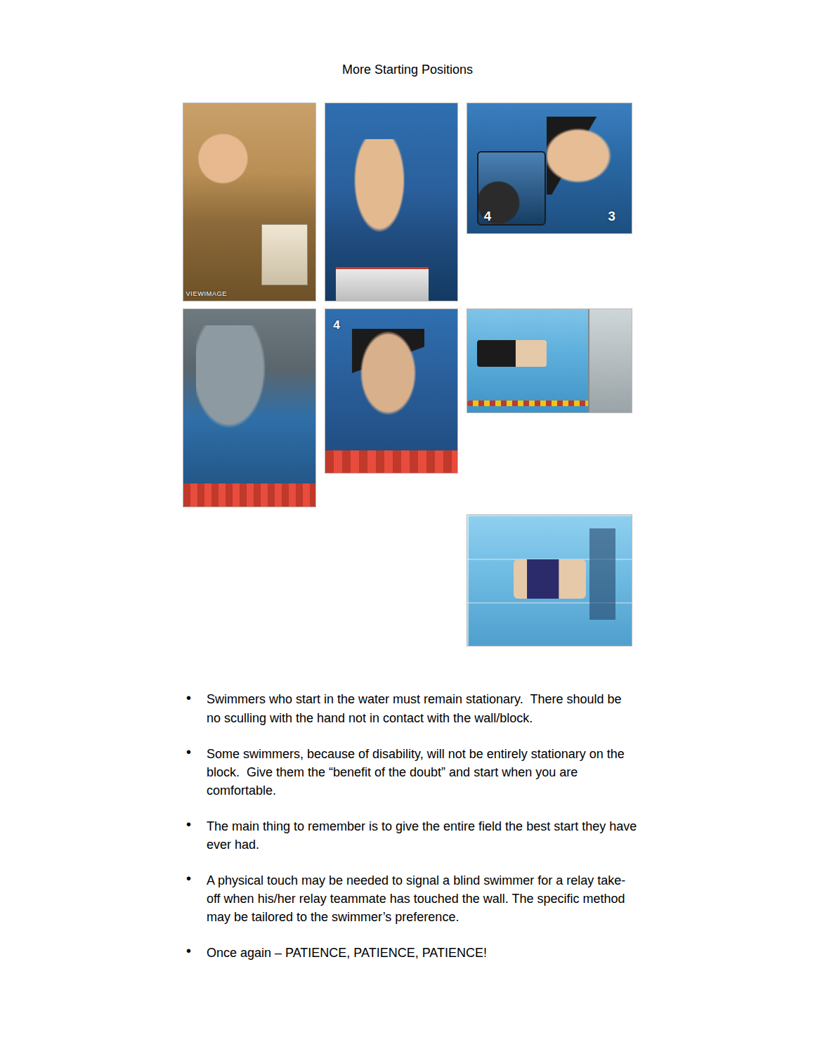More Starting Positions
| 5 VIEWIMAGE | | 4 3 |
| | 4 | |
Swimmers who start in the water must remain stationary. There should be no sculling with the hand not in contact with the wall/block.
Some swimmers, because of disability, will not be entirely stationary on the block. Give them the “benefit of the doubt” and start when you are comfortable.
The main thing to remember is to give the entire field the best start they have ever had.
A physical touch may be needed to signal a blind swimmer for a relay take-off when his/her relay teammate has touched the wall. The specific method may be tailored to the swimmer’s preference.
Once again – PATIENCE, PATIENCE, PATIENCE!